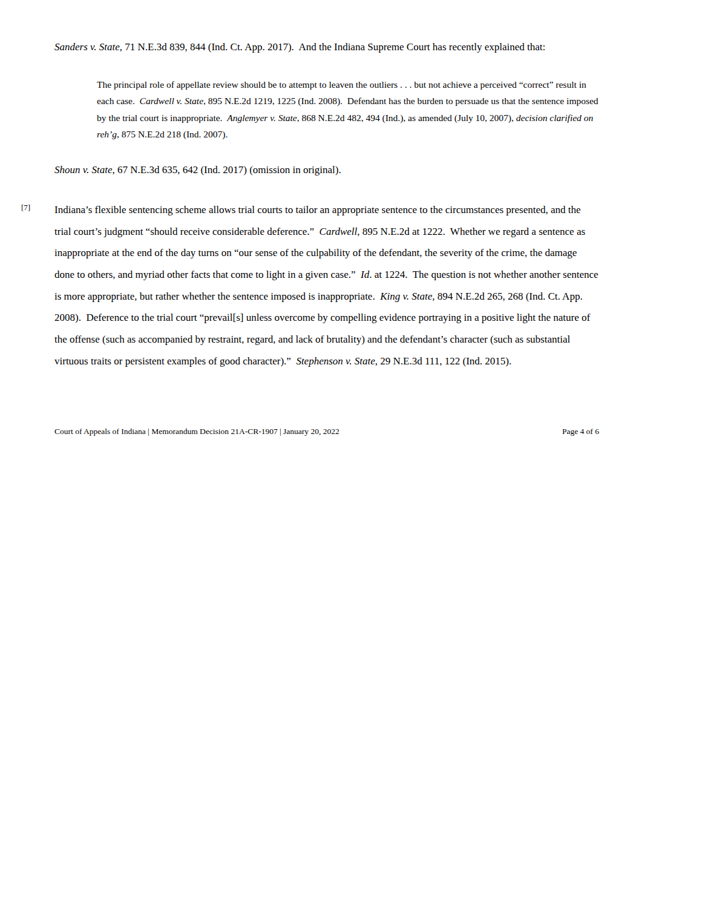Sanders v. State, 71 N.E.3d 839, 844 (Ind. Ct. App. 2017). And the Indiana Supreme Court has recently explained that:
The principal role of appellate review should be to attempt to leaven the outliers . . . but not achieve a perceived “correct” result in each case. Cardwell v. State, 895 N.E.2d 1219, 1225 (Ind. 2008). Defendant has the burden to persuade us that the sentence imposed by the trial court is inappropriate. Anglemyer v. State, 868 N.E.2d 482, 494 (Ind.), as amended (July 10, 2007), decision clarified on reh’g, 875 N.E.2d 218 (Ind. 2007).
Shoun v. State, 67 N.E.3d 635, 642 (Ind. 2017) (omission in original).
[7]
Indiana’s flexible sentencing scheme allows trial courts to tailor an appropriate sentence to the circumstances presented, and the trial court’s judgment “should receive considerable deference.” Cardwell, 895 N.E.2d at 1222. Whether we regard a sentence as inappropriate at the end of the day turns on “our sense of the culpability of the defendant, the severity of the crime, the damage done to others, and myriad other facts that come to light in a given case.” Id. at 1224. The question is not whether another sentence is more appropriate, but rather whether the sentence imposed is inappropriate. King v. State, 894 N.E.2d 265, 268 (Ind. Ct. App. 2008). Deference to the trial court “prevail[s] unless overcome by compelling evidence portraying in a positive light the nature of the offense (such as accompanied by restraint, regard, and lack of brutality) and the defendant’s character (such as substantial virtuous traits or persistent examples of good character).” Stephenson v. State, 29 N.E.3d 111, 122 (Ind. 2015).
Court of Appeals of Indiana | Memorandum Decision 21A-CR-1907 | January 20, 2022
Page 4 of 6